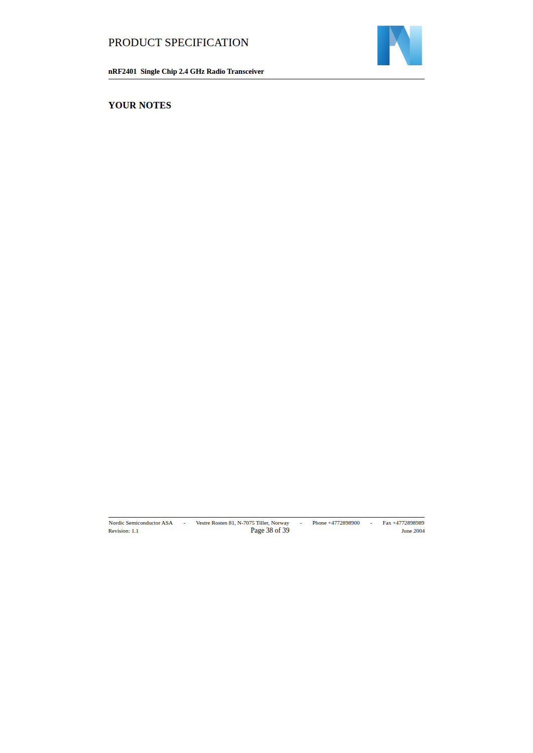PRODUCT SPECIFICATION
nRF2401 Single Chip 2.4 GHz Radio Transceiver
YOUR NOTES
Nordic Semiconductor ASA - Vestre Rosten 81, N-7075 Tiller, Norway - Phone +4772898900 - Fax +4772898989
Revision: 1.1
Page 38 of 39
June 2004